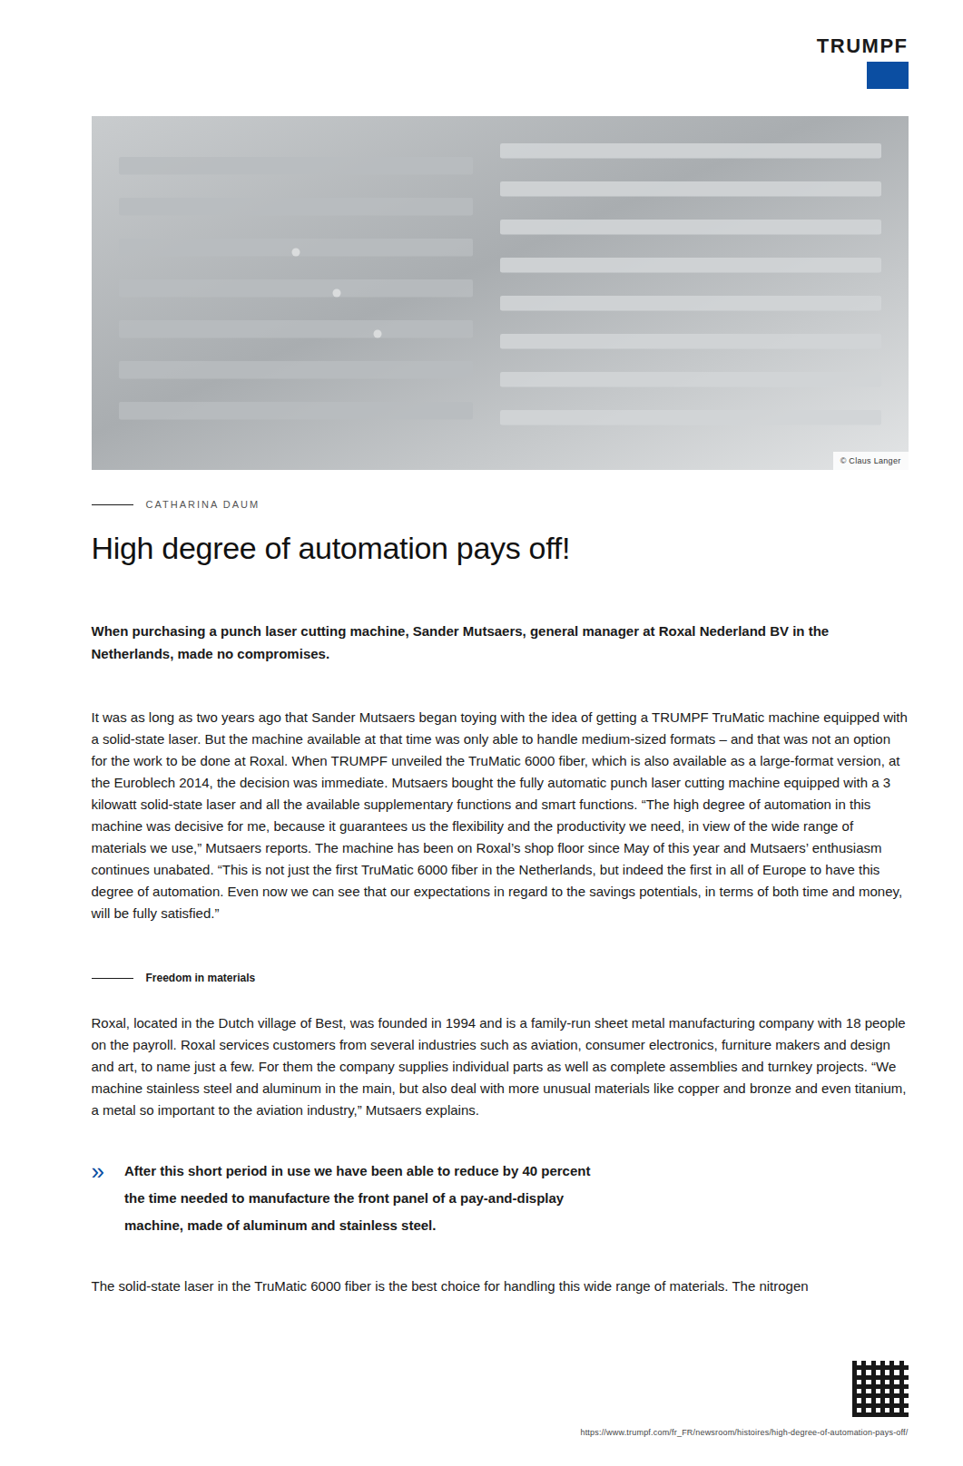TRUMPF
© Claus Langer
Catharina Daum
High degree of automation pays off!
When purchasing a punch laser cutting machine, Sander Mutsaers, general manager at Roxal Nederland BV in the Netherlands, made no compromises.
It was as long as two years ago that Sander Mutsaers began toying with the idea of getting a TRUMPF TruMatic machine equipped with a solid-state laser. But the machine available at that time was only able to handle medium-sized formats – and that was not an option for the work to be done at Roxal. When TRUMPF unveiled the TruMatic 6000 fiber, which is also available as a large-format version, at the Euroblech 2014, the decision was immediate. Mutsaers bought the fully automatic punch laser cutting machine equipped with a 3 kilowatt solid-state laser and all the available supplementary functions and smart functions. “The high degree of automation in this machine was decisive for me, because it guarantees us the flexibility and the productivity we need, in view of the wide range of materials we use,” Mutsaers reports. The machine has been on Roxal’s shop floor since May of this year and Mutsaers’ enthusiasm continues unabated. “This is not just the first TruMatic 6000 fiber in the Netherlands, but indeed the first in all of Europe to have this degree of automation. Even now we can see that our expectations in regard to the savings potentials, in terms of both time and money, will be fully satisfied.”
Freedom in materials
Roxal, located in the Dutch village of Best, was founded in 1994 and is a family-run sheet metal manufacturing company with 18 people on the payroll. Roxal services customers from several industries such as aviation, consumer electronics, furniture makers and design and art, to name just a few. For them the company supplies individual parts as well as complete assemblies and turnkey projects. “We machine stainless steel and aluminum in the main, but also deal with more unusual materials like copper and bronze and even titanium, a metal so important to the aviation industry,” Mutsaers explains.
»
After this short period in use we have been able to reduce by 40 percent
the time needed to manufacture the front panel of a pay-and-display
machine, made of aluminum and stainless steel.
The solid-state laser in the TruMatic 6000 fiber is the best choice for handling this wide range of materials. The nitrogen
https://www.trumpf.com/fr_FR/newsroom/histoires/high-degree-of-automation-pays-off/